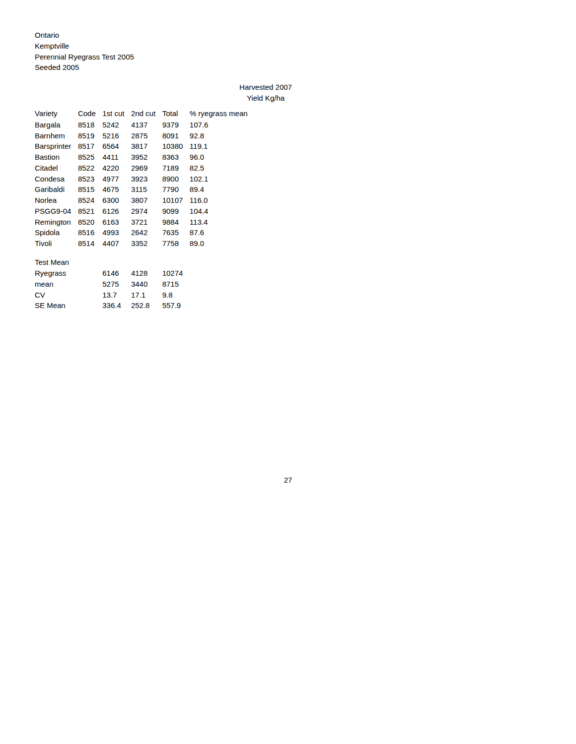Ontario
Kemptville
Perennial Ryegrass Test 2005
Seeded 2005
Harvested 2007
Yield Kg/ha
| Variety | Code | 1st cut | 2nd cut | Total | % ryegrass mean |
| --- | --- | --- | --- | --- | --- |
| Bargala | 8518 | 5242 | 4137 | 9379 | 107.6 |
| Barnhem | 8519 | 5216 | 2875 | 8091 | 92.8 |
| Barsprinter | 8517 | 6564 | 3817 | 10380 | 119.1 |
| Bastion | 8525 | 4411 | 3952 | 8363 | 96.0 |
| Citadel | 8522 | 4220 | 2969 | 7189 | 82.5 |
| Condesa | 8523 | 4977 | 3923 | 8900 | 102.1 |
| Garibaldi | 8515 | 4675 | 3115 | 7790 | 89.4 |
| Norlea | 8524 | 6300 | 3807 | 10107 | 116.0 |
| PSGG9-04 | 8521 | 6126 | 2974 | 9099 | 104.4 |
| Remington | 8520 | 6163 | 3721 | 9884 | 113.4 |
| Spidola | 8516 | 4993 | 2642 | 7635 | 87.6 |
| Tivoli | 8514 | 4407 | 3352 | 7758 | 89.0 |
| Test Mean | | | | | |
| Ryegrass | | 6146 | 4128 | 10274 | |
| mean | | 5275 | 3440 | 8715 | |
| CV | | 13.7 | 17.1 | 9.8 | |
| SE Mean | | 336.4 | 252.8 | 557.9 | |
27